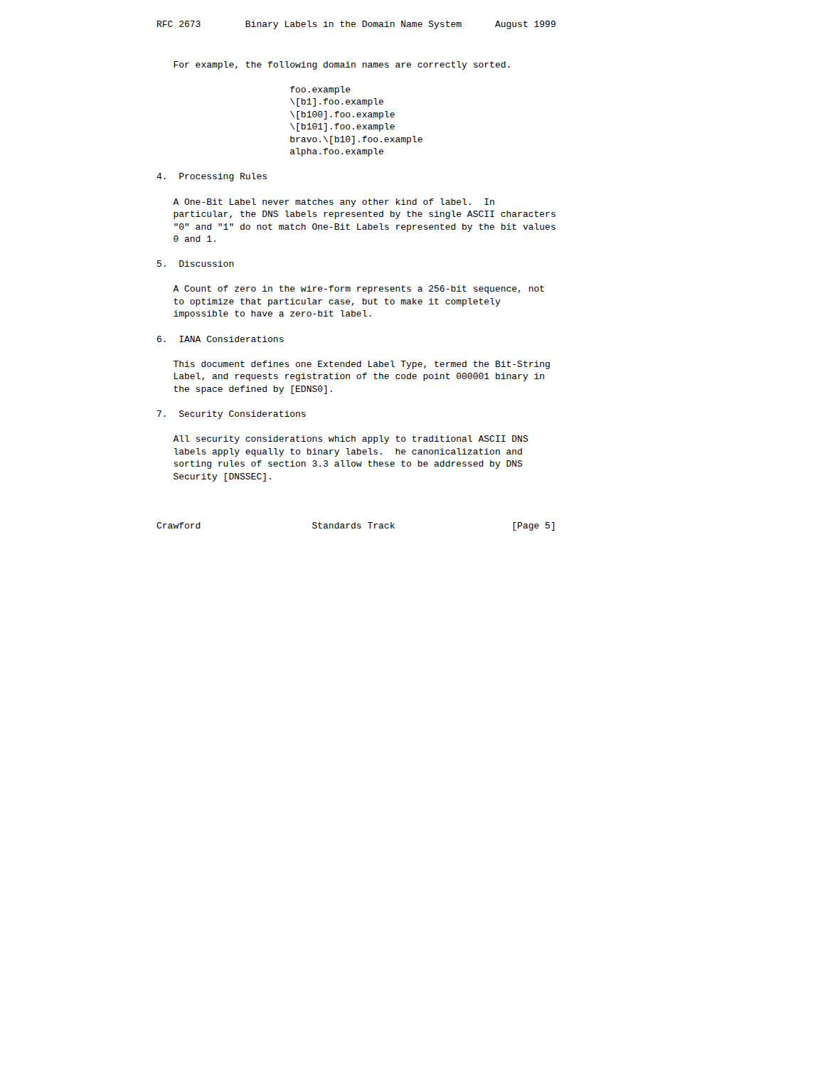RFC 2673        Binary Labels in the Domain Name System      August 1999
   For example, the following domain names are correctly sorted.

                        foo.example
                        \[b1].foo.example
                        \[b100].foo.example
                        \[b101].foo.example
                        bravo.\[b10].foo.example
                        alpha.foo.example

4.  Processing Rules

   A One-Bit Label never matches any other kind of label.  In
   particular, the DNS labels represented by the single ASCII characters
   "0" and "1" do not match One-Bit Labels represented by the bit values
   0 and 1.

5.  Discussion

   A Count of zero in the wire-form represents a 256-bit sequence, not
   to optimize that particular case, but to make it completely
   impossible to have a zero-bit label.

6.  IANA Considerations

   This document defines one Extended Label Type, termed the Bit-String
   Label, and requests registration of the code point 000001 binary in
   the space defined by [EDNS0].

7.  Security Considerations

   All security considerations which apply to traditional ASCII DNS
   labels apply equally to binary labels.  he canonicalization and
   sorting rules of section 3.3 allow these to be addressed by DNS
   Security [DNSSEC].
Crawford                    Standards Track                     [Page 5]